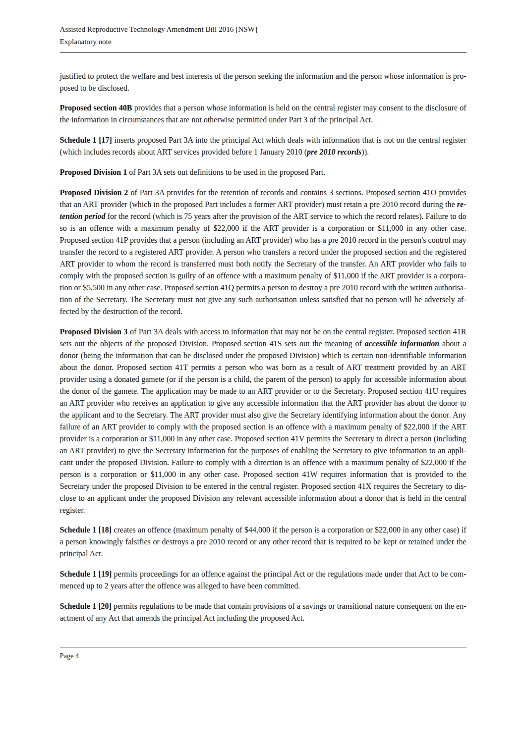Assisted Reproductive Technology Amendment Bill 2016 [NSW]
Explanatory note
justified to protect the welfare and best interests of the person seeking the information and the person whose information is proposed to be disclosed.
Proposed section 40B provides that a person whose information is held on the central register may consent to the disclosure of the information in circumstances that are not otherwise permitted under Part 3 of the principal Act.
Schedule 1 [17] inserts proposed Part 3A into the principal Act which deals with information that is not on the central register (which includes records about ART services provided before 1 January 2010 (pre 2010 records)).
Proposed Division 1 of Part 3A sets out definitions to be used in the proposed Part.
Proposed Division 2 of Part 3A provides for the retention of records and contains 3 sections. Proposed section 41O provides that an ART provider (which in the proposed Part includes a former ART provider) must retain a pre 2010 record during the retention period for the record (which is 75 years after the provision of the ART service to which the record relates). Failure to do so is an offence with a maximum penalty of $22,000 if the ART provider is a corporation or $11,000 in any other case. Proposed section 41P provides that a person (including an ART provider) who has a pre 2010 record in the person's control may transfer the record to a registered ART provider. A person who transfers a record under the proposed section and the registered ART provider to whom the record is transferred must both notify the Secretary of the transfer. An ART provider who fails to comply with the proposed section is guilty of an offence with a maximum penalty of $11,000 if the ART provider is a corporation or $5,500 in any other case. Proposed section 41Q permits a person to destroy a pre 2010 record with the written authorisation of the Secretary. The Secretary must not give any such authorisation unless satisfied that no person will be adversely affected by the destruction of the record.
Proposed Division 3 of Part 3A deals with access to information that may not be on the central register. Proposed section 41R sets out the objects of the proposed Division. Proposed section 41S sets out the meaning of accessible information about a donor (being the information that can be disclosed under the proposed Division) which is certain non-identifiable information about the donor. Proposed section 41T permits a person who was born as a result of ART treatment provided by an ART provider using a donated gamete (or if the person is a child, the parent of the person) to apply for accessible information about the donor of the gamete. The application may be made to an ART provider or to the Secretary. Proposed section 41U requires an ART provider who receives an application to give any accessible information that the ART provider has about the donor to the applicant and to the Secretary. The ART provider must also give the Secretary identifying information about the donor. Any failure of an ART provider to comply with the proposed section is an offence with a maximum penalty of $22,000 if the ART provider is a corporation or $11,000 in any other case. Proposed section 41V permits the Secretary to direct a person (including an ART provider) to give the Secretary information for the purposes of enabling the Secretary to give information to an applicant under the proposed Division. Failure to comply with a direction is an offence with a maximum penalty of $22,000 if the person is a corporation or $11,000 in any other case. Proposed section 41W requires information that is provided to the Secretary under the proposed Division to be entered in the central register. Proposed section 41X requires the Secretary to disclose to an applicant under the proposed Division any relevant accessible information about a donor that is held in the central register.
Schedule 1 [18] creates an offence (maximum penalty of $44,000 if the person is a corporation or $22,000 in any other case) if a person knowingly falsifies or destroys a pre 2010 record or any other record that is required to be kept or retained under the principal Act.
Schedule 1 [19] permits proceedings for an offence against the principal Act or the regulations made under that Act to be commenced up to 2 years after the offence was alleged to have been committed.
Schedule 1 [20] permits regulations to be made that contain provisions of a savings or transitional nature consequent on the enactment of any Act that amends the principal Act including the proposed Act.
Page 4